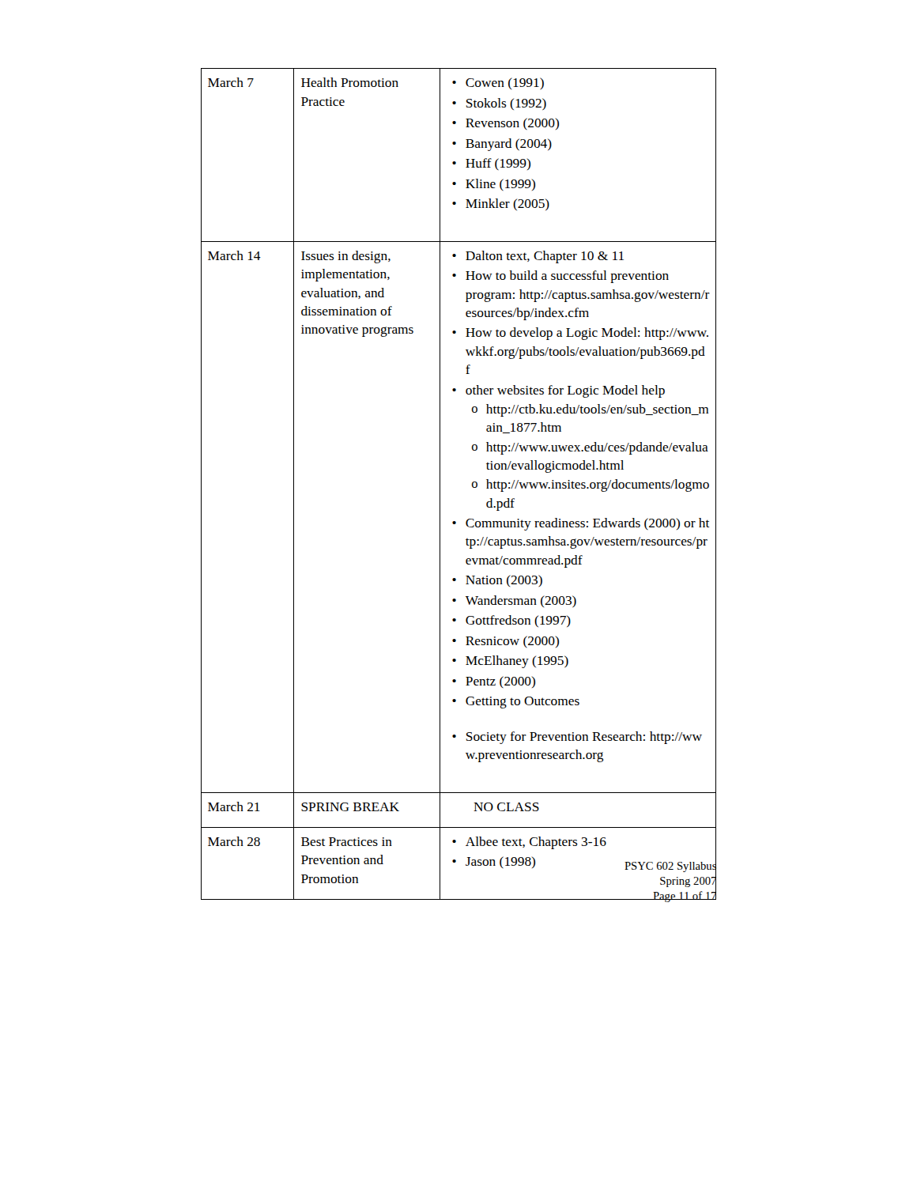| March 7 | Health Promotion Practice | Cowen (1991) Stokols (1992) Revenson (2000) Banyard (2004) Huff (1999) Kline (1999) Minkler (2005) |
| March 14 | Issues in design, implementation, evaluation, and dissemination of innovative programs | Dalton text, Chapter 10 & 11 How to build a successful prevention program: http://captus.samhsa.gov/western/resources/bp/index.cfm How to develop a Logic Model: http://www.wkkf.org/pubs/tools/evaluation/pub3669.pdf other websites for Logic Model help http://ctb.ku.edu/tools/en/sub_section_main_1877.htm http://www.uwex.edu/ces/pdande/evaluation/evallogicmodel.html http://www.insites.org/documents/logmod.pdf Community readiness: Edwards (2000) or http://captus.samhsa.gov/western/resources/prevmat/commread.pdf Nation (2003) Wandersman (2003) Gottfredson (1997) Resnicow (2000) McElhaney (1995) Pentz (2000) Getting to Outcomes Society for Prevention Research: http://www.preventionresearch.org |
| March 21 | SPRING BREAK | NO CLASS |
| March 28 | Best Practices in Prevention and Promotion | Albee text, Chapters 3-16 Jason (1998) |
PSYC 602 Syllabus
Spring 2007
Page 11 of 17